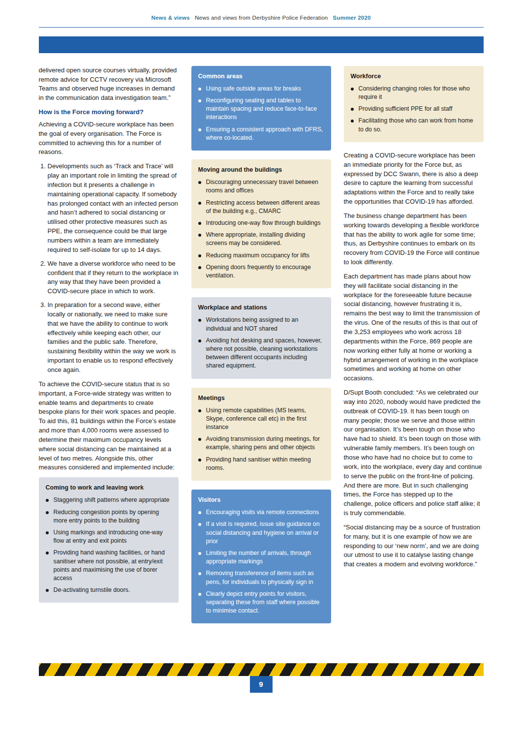News & views News and views from Derbyshire Police Federation Summer 2020
delivered open source courses virtually, provided remote advice for CCTV recovery via Microsoft Teams and observed huge increases in demand in the communication data investigation team.”
How is the Force moving forward?
Achieving a COVID-secure workplace has been the goal of every organisation. The Force is committed to achieving this for a number of reasons.
Developments such as ‘Track and Trace’ will play an important role in limiting the spread of infection but it presents a challenge in maintaining operational capacity. If somebody has prolonged contact with an infected person and hasn’t adhered to social distancing or utilised other protective measures such as PPE, the consequence could be that large numbers within a team are immediately required to self-isolate for up to 14 days.
We have a diverse workforce who need to be confident that if they return to the workplace in any way that they have been provided a COVID-secure place in which to work.
In preparation for a second wave, either locally or nationally, we need to make sure that we have the ability to continue to work effectively while keeping each other, our families and the public safe. Therefore, sustaining flexibility within the way we work is important to enable us to respond effectively once again.
To achieve the COVID-secure status that is so important, a Force-wide strategy was written to enable teams and departments to create bespoke plans for their work spaces and people. To aid this, 81 buildings within the Force’s estate and more than 4,000 rooms were assessed to determine their maximum occupancy levels where social distancing can be maintained at a level of two metres. Alongside this, other measures considered and implemented include:
Coming to work and leaving work
Staggering shift patterns where appropriate
Reducing congestion points by opening more entry points to the building
Using markings and introducing one-way flow at entry and exit points
Providing hand washing facilities, or hand sanitiser where not possible, at entry/exit points and maximising the use of borer access
De-activating turnstile doors.
Common areas
Using safe outside areas for breaks
Reconfiguring seating and tables to maintain spacing and reduce face-to-face interactions
Ensuring a consistent approach with DFRS, where co-located.
Moving around the buildings
Discouraging unnecessary travel between rooms and offices
Restricting access between different areas of the building e.g., CMARC
Introducing one-way flow through buildings
Where appropriate, installing dividing screens may be considered.
Reducing maximum occupancy for lifts
Opening doors frequently to encourage ventilation.
Workplace and stations
Workstations being assigned to an individual and NOT shared
Avoiding hot desking and spaces, however, where not possible, cleaning workstations between different occupants including shared equipment.
Meetings
Using remote capabilities (MS teams, Skype, conference call etc) in the first instance
Avoiding transmission during meetings, for example, sharing pens and other objects
Providing hand sanitiser within meeting rooms.
Visitors
Encouraging visits via remote connections
If a visit is required, issue site guidance on social distancing and hygiene on arrival or prior
Limiting the number of arrivals, through appropriate markings
Removing transference of items such as pens, for individuals to physically sign in
Clearly depict entry points for visitors, separating these from staff where possible to minimise contact.
Workforce
Considering changing roles for those who require it
Providing sufficient PPE for all staff
Facilitating those who can work from home to do so.
Creating a COVID-secure workplace has been an immediate priority for the Force but, as expressed by DCC Swann, there is also a deep desire to capture the learning from successful adaptations within the Force and to really take the opportunities that COVID-19 has afforded.
The business change department has been working towards developing a flexible workforce that has the ability to work agile for some time; thus, as Derbyshire continues to embark on its recovery from COVID-19 the Force will continue to look differently.
Each department has made plans about how they will facilitate social distancing in the workplace for the foreseeable future because social distancing, however frustrating it is, remains the best way to limit the transmission of the virus. One of the results of this is that out of the 3,253 employees who work across 18 departments within the Force, 869 people are now working either fully at home or working a hybrid arrangement of working in the workplace sometimes and working at home on other occasions.
D/Supt Booth concluded: “As we celebrated our way into 2020, nobody would have predicted the outbreak of COVID-19. It has been tough on many people; those we serve and those within our organisation. It’s been tough on those who have had to shield. It’s been tough on those with vulnerable family members. It’s been tough on those who have had no choice but to come to work, into the workplace, every day and continue to serve the public on the front-line of policing. And there are more. But in such challenging times, the Force has stepped up to the challenge, police officers and police staff alike; it is truly commendable.
“Social distancing may be a source of frustration for many, but it is one example of how we are responding to our ‘new norm’, and we are doing our utmost to use it to catalyse lasting change that creates a modern and evolving workforce.”
9